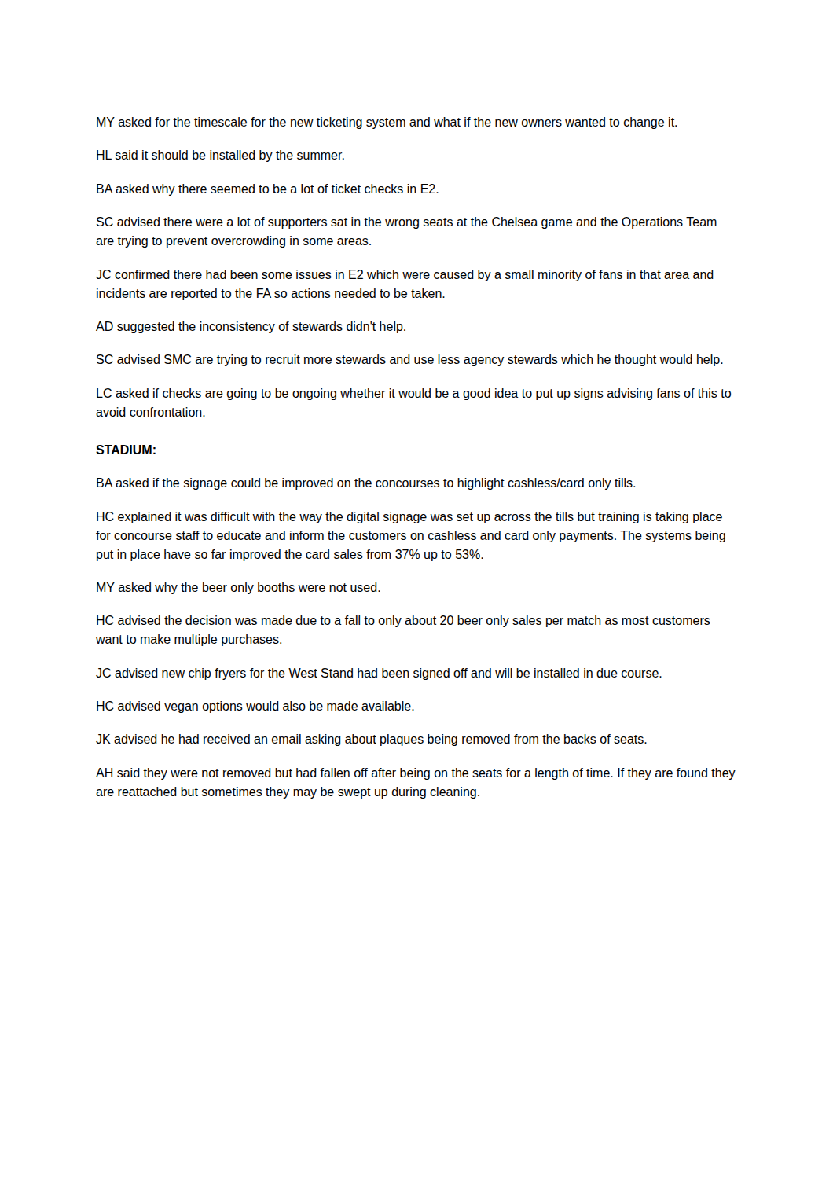MY asked for the timescale for the new ticketing system and what if the new owners wanted to change it.
HL said it should be installed by the summer.
BA asked why there seemed to be a lot of ticket checks in E2.
SC advised there were a lot of supporters sat in the wrong seats at the Chelsea game and the Operations Team are trying to prevent overcrowding in some areas.
JC confirmed there had been some issues in E2 which were caused by a small minority of fans in that area and incidents are reported to the FA so actions needed to be taken.
AD suggested the inconsistency of stewards didn't help.
SC advised SMC are trying to recruit more stewards and use less agency stewards which he thought would help.
LC asked if checks are going to be ongoing whether it would be a good idea to put up signs advising fans of this to avoid confrontation.
STADIUM:
BA asked if the signage could be improved on the concourses to highlight cashless/card only tills.
HC explained it was difficult with the way the digital signage was set up across the tills but training is taking place for concourse staff to educate and inform the customers on cashless and card only payments. The systems being put in place have so far improved the card sales from 37% up to 53%.
MY asked why the beer only booths were not used.
HC advised the decision was made due to a fall to only about 20 beer only sales per match as most customers want to make multiple purchases.
JC advised new chip fryers for the West Stand had been signed off and will be installed in due course.
HC advised vegan options would also be made available.
JK advised he had received an email asking about plaques being removed from the backs of seats.
AH said they were not removed but had fallen off after being on the seats for a length of time. If they are found they are reattached but sometimes they may be swept up during cleaning.